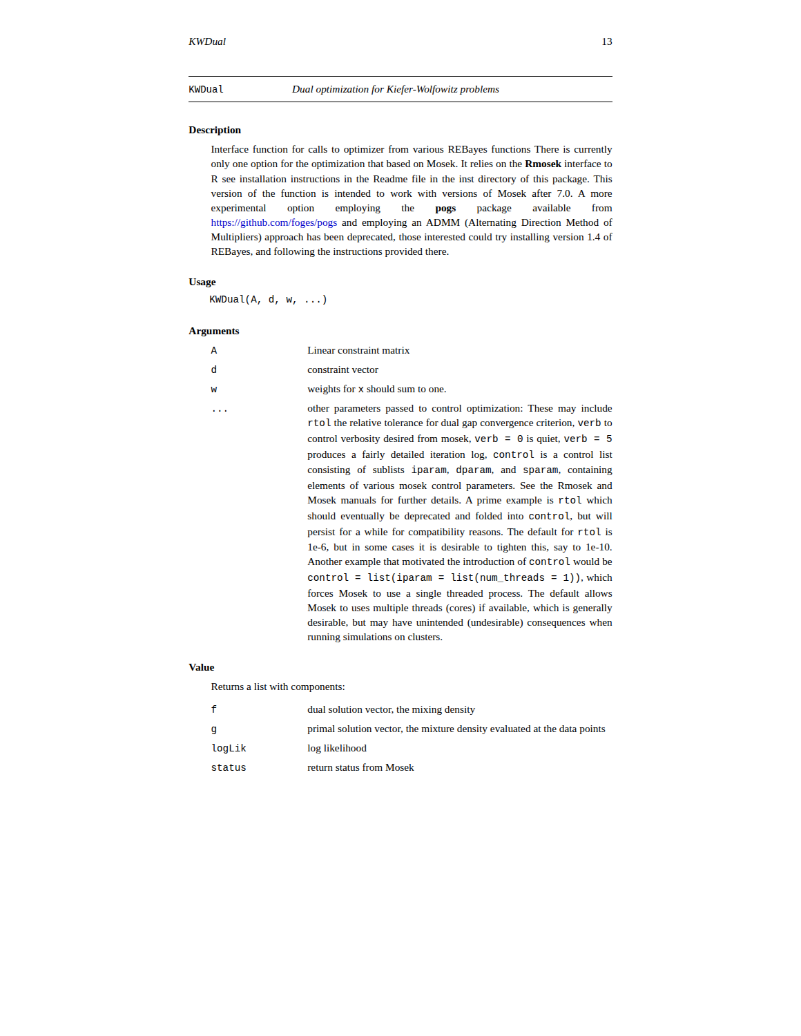KWDual 13
KWDual Dual optimization for Kiefer-Wolfowitz problems
Description
Interface function for calls to optimizer from various REBayes functions There is currently only one option for the optimization that based on Mosek. It relies on the Rmosek interface to R see installation instructions in the Readme file in the inst directory of this package. This version of the function is intended to work with versions of Mosek after 7.0. A more experimental option employing the pogs package available from https://github.com/foges/pogs and employing an ADMM (Alternating Direction Method of Multipliers) approach has been deprecated, those interested could try installing version 1.4 of REBayes, and following the instructions provided there.
Usage
KWDual(A, d, w, ...)
Arguments
A
Linear constraint matrix
d
constraint vector
w
weights for x should sum to one.
...
other parameters passed to control optimization: These may include rtol the relative tolerance for dual gap convergence criterion, verb to control verbosity desired from mosek, verb = 0 is quiet, verb = 5 produces a fairly detailed iteration log, control is a control list consisting of sublists iparam, dparam, and sparam, containing elements of various mosek control parameters. See the Rmosek and Mosek manuals for further details. A prime example is rtol which should eventually be deprecated and folded into control, but will persist for a while for compatibility reasons. The default for rtol is 1e-6, but in some cases it is desirable to tighten this, say to 1e-10. Another example that motivated the introduction of control would be control = list(iparam = list(num_threads = 1)), which forces Mosek to use a single threaded process. The default allows Mosek to uses multiple threads (cores) if available, which is generally desirable, but may have unintended (undesirable) consequences when running simulations on clusters.
Value
Returns a list with components:
f
dual solution vector, the mixing density
g
primal solution vector, the mixture density evaluated at the data points
logLik
log likelihood
status
return status from Mosek